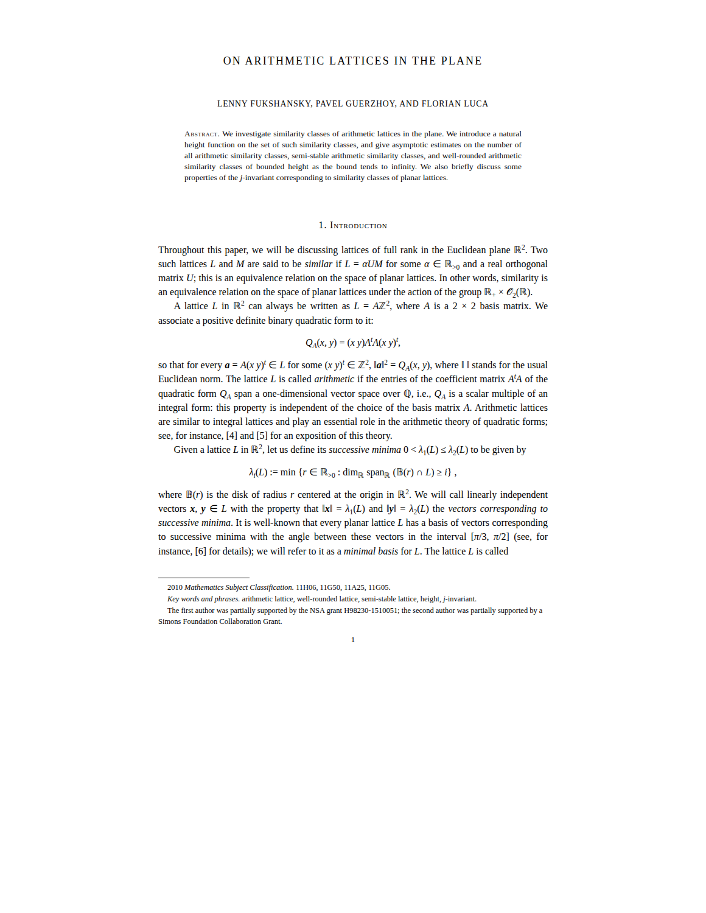ON ARITHMETIC LATTICES IN THE PLANE
LENNY FUKSHANSKY, PAVEL GUERZHOY, AND FLORIAN LUCA
Abstract. We investigate similarity classes of arithmetic lattices in the plane. We introduce a natural height function on the set of such similarity classes, and give asymptotic estimates on the number of all arithmetic similarity classes, semi-stable arithmetic similarity classes, and well-rounded arithmetic similarity classes of bounded height as the bound tends to infinity. We also briefly discuss some properties of the j-invariant corresponding to similarity classes of planar lattices.
1. Introduction
Throughout this paper, we will be discussing lattices of full rank in the Euclidean plane ℝ2. Two such lattices L and M are said to be similar if L = αUM for some α ∈ ℝ>0 and a real orthogonal matrix U; this is an equivalence relation on the space of planar lattices. In other words, similarity is an equivalence relation on the space of planar lattices under the action of the group ℝ+ × 𝒪2(ℝ).
A lattice L in ℝ2 can always be written as L = Aℤ2, where A is a 2 × 2 basis matrix. We associate a positive definite binary quadratic form to it:
QA(x, y) = (x y)AtA(x y)t,
so that for every a = A(x y)t ∈ L for some (x y)t ∈ ℤ2, ‖a‖2 = QA(x, y), where ‖ ‖ stands for the usual Euclidean norm. The lattice L is called arithmetic if the entries of the coefficient matrix AtA of the quadratic form QA span a one-dimensional vector space over ℚ, i.e., QA is a scalar multiple of an integral form: this property is independent of the choice of the basis matrix A. Arithmetic lattices are similar to integral lattices and play an essential role in the arithmetic theory of quadratic forms; see, for instance, [4] and [5] for an exposition of this theory.
Given a lattice L in ℝ2, let us define its successive minima 0 < λ1(L) ≤ λ2(L) to be given by
λi(L) := min {r ∈ ℝ>0 : dimℝ spanℝ (𝔹(r) ∩ L) ≥ i} ,
where 𝔹(r) is the disk of radius r centered at the origin in ℝ2. We will call linearly independent vectors x, y ∈ L with the property that ‖x‖ = λ1(L) and ‖y‖ = λ2(L) the vectors corresponding to successive minima. It is well-known that every planar lattice L has a basis of vectors corresponding to successive minima with the angle between these vectors in the interval [π/3, π/2] (see, for instance, [6] for details); we will refer to it as a minimal basis for L. The lattice L is called
2010 Mathematics Subject Classification. 11H06, 11G50, 11A25, 11G05.
Key words and phrases. arithmetic lattice, well-rounded lattice, semi-stable lattice, height, j-invariant.
The first author was partially supported by the NSA grant H98230-1510051; the second author was partially supported by a Simons Foundation Collaboration Grant.
1